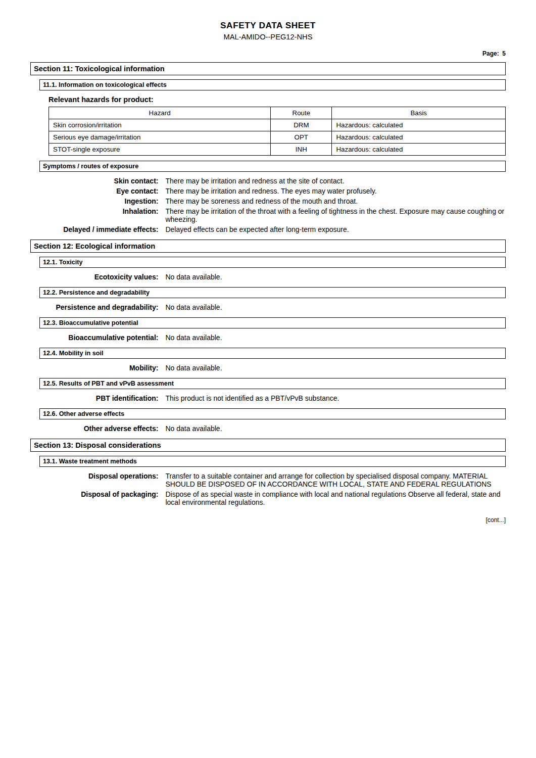SAFETY DATA SHEET
MAL-AMIDO--PEG12-NHS
Page: 5
Section 11: Toxicological information
11.1. Information on toxicological effects
Relevant hazards for product:
| Hazard | Route | Basis |
| --- | --- | --- |
| Skin corrosion/irritation | DRM | Hazardous: calculated |
| Serious eye damage/irritation | OPT | Hazardous: calculated |
| STOT-single exposure | INH | Hazardous: calculated |
Symptoms / routes of exposure
| Skin contact: | There may be irritation and redness at the site of contact. |
| Eye contact: | There may be irritation and redness. The eyes may water profusely. |
| Ingestion: | There may be soreness and redness of the mouth and throat. |
| Inhalation: | There may be irritation of the throat with a feeling of tightness in the chest. Exposure may cause coughing or wheezing. |
| Delayed / immediate effects: | Delayed effects can be expected after long-term exposure. |
Section 12: Ecological information
12.1. Toxicity
| Ecotoxicity values: | No data available. |
12.2. Persistence and degradability
| Persistence and degradability: | No data available. |
12.3. Bioaccumulative potential
| Bioaccumulative potential: | No data available. |
12.4. Mobility in soil
| Mobility: | No data available. |
12.5. Results of PBT and vPvB assessment
| PBT identification: | This product is not identified as a PBT/vPvB substance. |
12.6. Other adverse effects
| Other adverse effects: | No data available. |
Section 13: Disposal considerations
13.1. Waste treatment methods
| Disposal operations: | Transfer to a suitable container and arrange for collection by specialised disposal company. MATERIAL SHOULD BE DISPOSED OF IN ACCORDANCE WITH LOCAL, STATE AND FEDERAL REGULATIONS |
| Disposal of packaging: | Dispose of as special waste in compliance with local and national regulations Observe all federal, state and local environmental regulations. |
[cont...]